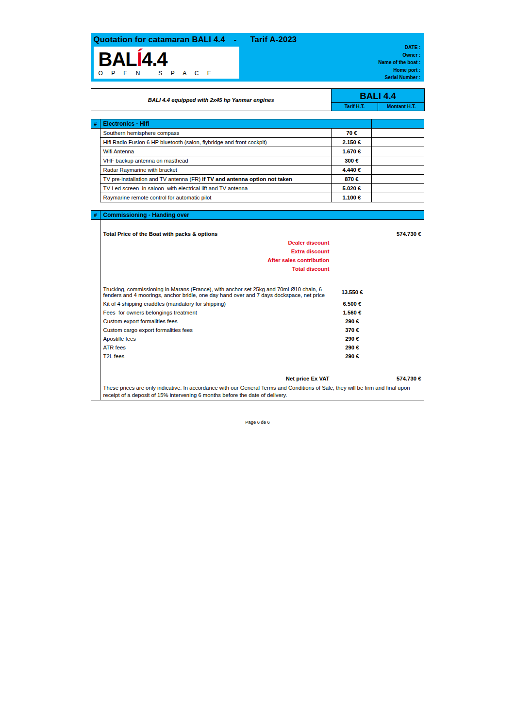Quotation for catamaran BALI 4.4-Tarif A-2023
BALÍ4.4
O P E N S P A C E
DATE :
Owner :
Name of the boat :
Home port :
Serial Number :
Date of delivery :
Technical language (FR / EN) :
BALI 4.4 equipped with 2x45 hp Yanmar engines
BALI 4.4
Tarif H.T. Montant H.T.
| # | Electronics - Hifi | |
| --- | --- | --- |
| | Southern hemisphere compass | 70 € | |
| | Hifi Radio Fusion 6 HP bluetooth (salon, flybridge and front cockpit) | 2.150 € | |
| | Wifi Antenna | 1.670 € | |
| | VHF backup antenna on masthead | 300 € | |
| | Radar Raymarine with bracket | 4.440 € | |
| | TV pre-installation and TV antenna (FR) if TV and antenna option not taken | 870 € | |
| | TV Led screen in saloon with electrical lift and TV antenna | 5.020 € | |
| | Raymarine remote control for automatic pilot | 1.100 € | |
#
Commissioning - Handing over
| Total Price of the Boat with packs & options | | 574.730 € |
| Dealer discount | | |
| Extra discount | | |
| After sales contribution | | |
| Total discount | | |
| Trucking, commissioning in Marans (France), with anchor set 25kg and 70ml Ø10 chain, 6 fenders and 4 moorings, anchor bridle, one day hand over and 7 days dockspace, net price | 13.550 € | |
| Kit of 4 shipping craddles (mandatory for shipping) | 6.500 € | |
| Fees for owners belongings treatment | 1.560 € | |
| Custom export formalities fees | 290 € | |
| Custom cargo export formalities fees | 370 € | |
| Apostille fees | 290 € | |
| ATR fees | 290 € | |
| T2L fees | 290 € | |
| Net price Ex VAT | | 574.730 € |
| These prices are only indicative. In accordance with our General Terms and Conditions of Sale, they will be firm and final upon receipt of a deposit of 15% intervening 6 months before the date of delivery. |
Page 6 de 6